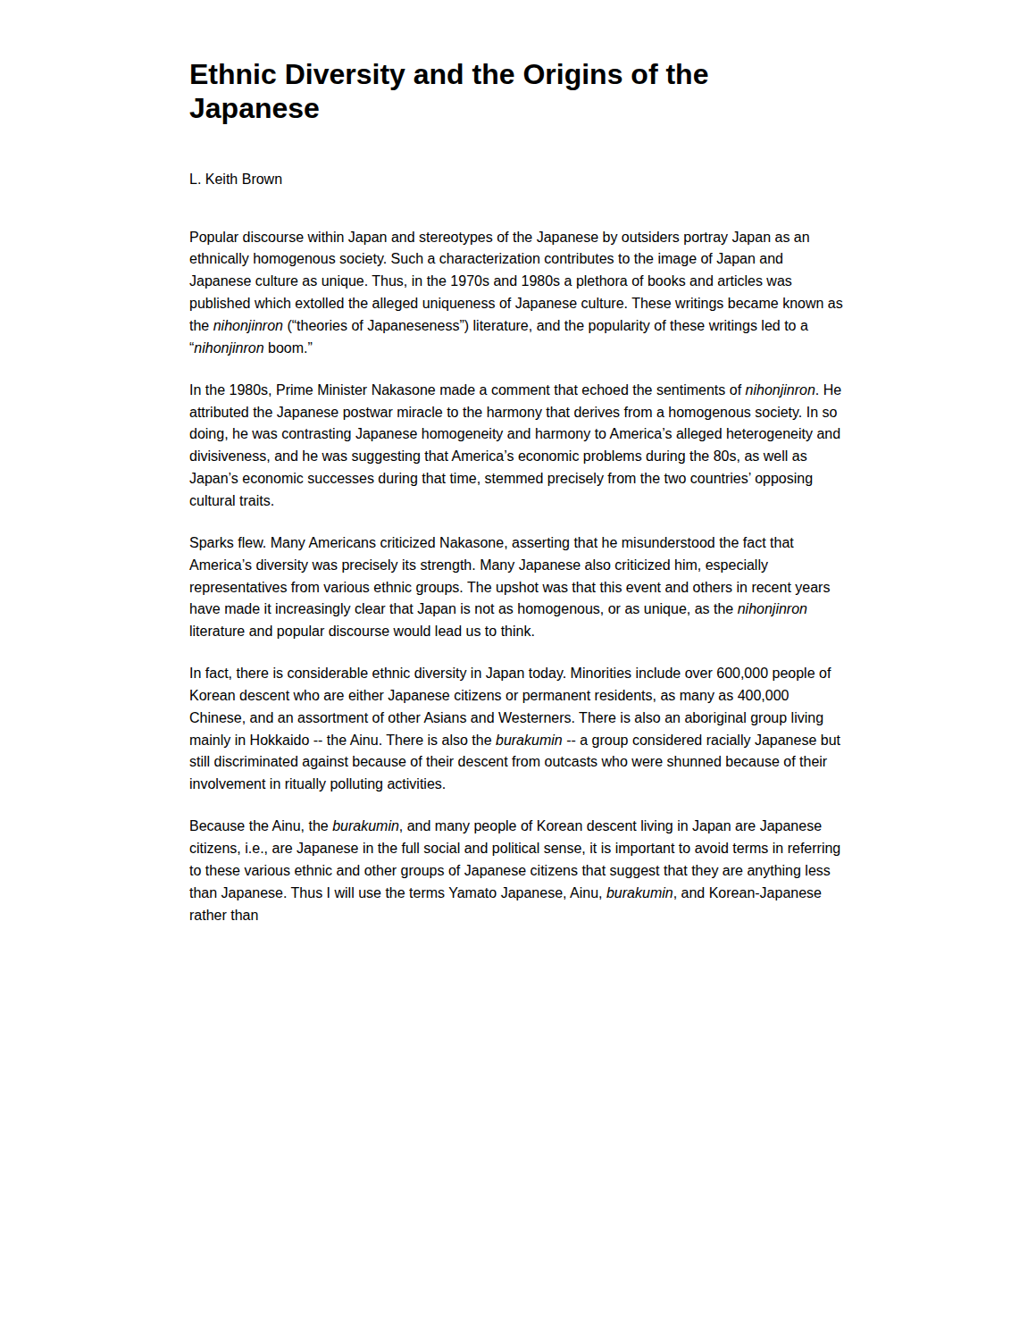Ethnic Diversity and the Origins of the Japanese
L. Keith Brown
Popular discourse within Japan and stereotypes of the Japanese by outsiders portray Japan as an ethnically homogenous society. Such a characterization contributes to the image of Japan and Japanese culture as unique. Thus, in the 1970s and 1980s a plethora of books and articles was published which extolled the alleged uniqueness of Japanese culture. These writings became known as the nihonjinron (“theories of Japaneseness”) literature, and the popularity of these writings led to a “nihonjinron boom.”
In the 1980s, Prime Minister Nakasone made a comment that echoed the sentiments of nihonjinron. He attributed the Japanese postwar miracle to the harmony that derives from a homogenous society. In so doing, he was contrasting Japanese homogeneity and harmony to America’s alleged heterogeneity and divisiveness, and he was suggesting that America’s economic problems during the 80s, as well as Japan’s economic successes during that time, stemmed precisely from the two countries’ opposing cultural traits.
Sparks flew. Many Americans criticized Nakasone, asserting that he misunderstood the fact that America’s diversity was precisely its strength. Many Japanese also criticized him, especially representatives from various ethnic groups. The upshot was that this event and others in recent years have made it increasingly clear that Japan is not as homogenous, or as unique, as the nihonjinron literature and popular discourse would lead us to think.
In fact, there is considerable ethnic diversity in Japan today. Minorities include over 600,000 people of Korean descent who are either Japanese citizens or permanent residents, as many as 400,000 Chinese, and an assortment of other Asians and Westerners. There is also an aboriginal group living mainly in Hokkaido -- the Ainu. There is also the burakumin -- a group considered racially Japanese but still discriminated against because of their descent from outcasts who were shunned because of their involvement in ritually polluting activities.
Because the Ainu, the burakumin, and many people of Korean descent living in Japan are Japanese citizens, i.e., are Japanese in the full social and political sense, it is important to avoid terms in referring to these various ethnic and other groups of Japanese citizens that suggest that they are anything less than Japanese. Thus I will use the terms Yamato Japanese, Ainu, burakumin, and Korean-Japanese rather than